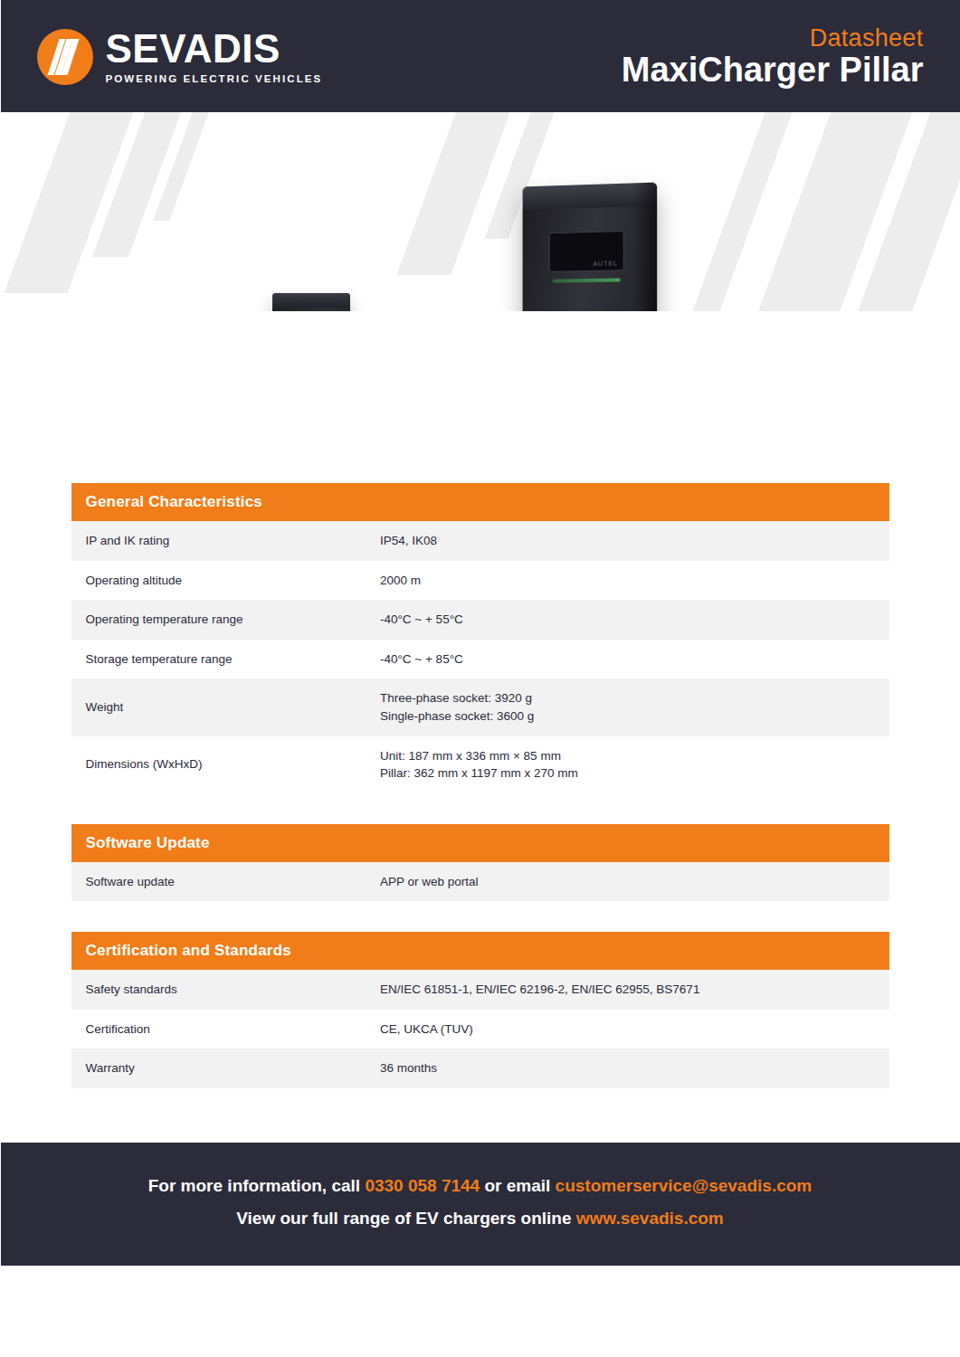SEVADIS
POWERING ELECTRIC VEHICLES
Datasheet
MaxiCharger Pillar
SEVADIS
General Characteristics
| IP and IK rating | IP54, IK08 |
| Operating altitude | 2000 m |
| Operating temperature range | -40°C ~ + 55°C |
| Storage temperature range | -40°C ~ + 85°C |
| Weight | Three-phase socket: 3920 g Single-phase socket: 3600 g |
| Dimensions (WxHxD) | Unit: 187 mm x 336 mm × 85 mm Pillar: 362 mm x 1197 mm x 270 mm |
Software Update
| Software update | APP or web portal |
Certification and Standards
| Safety standards | EN/IEC 61851-1, EN/IEC 62196-2, EN/IEC 62955, BS7671 |
| Certification | CE, UKCA (TUV) |
| Warranty | 36 months |
For more information, call 0330 058 7144 or email customerservice@sevadis.com
View our full range of EV chargers online www.sevadis.com